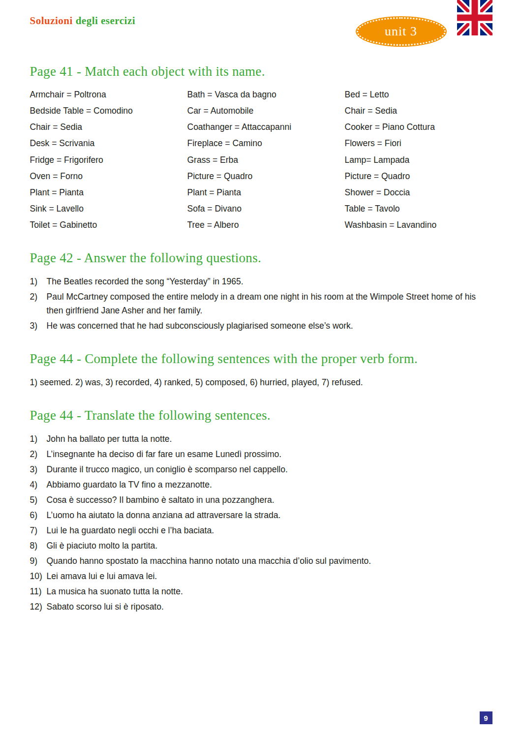Soluzioni degli esercizi
unit 3
Page 41 - Match each object with its name.
Armchair = Poltrona
Bath = Vasca da bagno
Bed = Letto
Bedside Table = Comodino
Car = Automobile
Chair = Sedia
Chair = Sedia
Coathanger = Attaccapanni
Cooker = Piano Cottura
Desk = Scrivania
Fireplace = Camino
Flowers = Fiori
Fridge = Frigorifero
Grass = Erba
Lamp= Lampada
Oven = Forno
Picture = Quadro
Picture = Quadro
Plant = Pianta
Plant = Pianta
Shower = Doccia
Sink = Lavello
Sofa = Divano
Table = Tavolo
Toilet = Gabinetto
Tree = Albero
Washbasin = Lavandino
Page 42 - Answer the following questions.
1) The Beatles recorded the song “Yesterday” in 1965.
2) Paul McCartney composed the entire melody in a dream one night in his room at the Wimpole Street home of his then girlfriend Jane Asher and her family.
3) He was concerned that he had subconsciously plagiarised someone else’s work.
Page 44 - Complete the following sentences with the proper verb form.
1) seemed. 2) was, 3) recorded, 4) ranked, 5) composed, 6) hurried, played, 7) refused.
Page 44 - Translate the following sentences.
1) John ha ballato per tutta la notte.
2) L’insegnante ha deciso di far fare un esame Lunedì prossimo.
3) Durante il trucco magico, un coniglio è scomparso nel cappello.
4) Abbiamo guardato la TV fino a mezzanotte.
5) Cosa è successo? Il bambino è saltato in una pozzanghera.
6) L’uomo ha aiutato la donna anziana ad attraversare la strada.
7) Lui le ha guardato negli occhi e l’ha baciata.
8) Gli è piaciuto molto la partita.
9) Quando hanno spostato la macchina hanno notato una macchia d’olio sul pavimento.
10) Lei amava lui e lui amava lei.
11) La musica ha suonato tutta la notte.
12) Sabato scorso lui si è riposato.
9